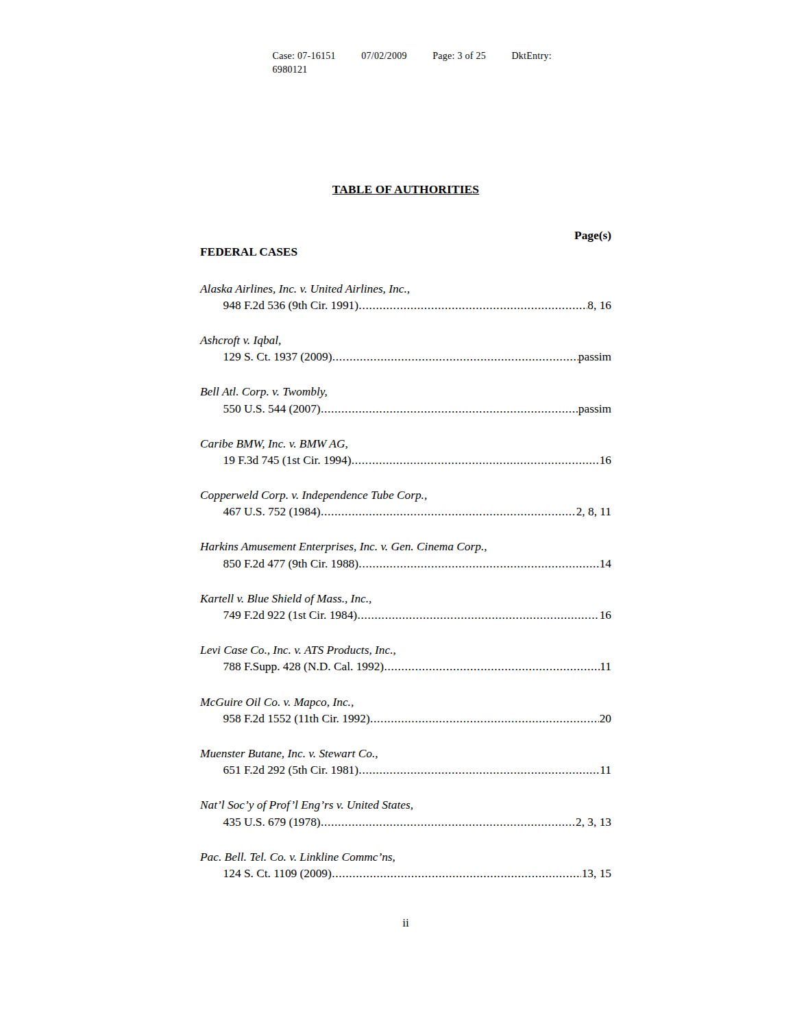Case: 07-16151 07/02/2009 Page: 3 of 25 DktEntry: 6980121
TABLE OF AUTHORITIES
Page(s)
FEDERAL CASES
Alaska Airlines, Inc. v. United Airlines, Inc.,
948 F.2d 536 (9th Cir. 1991) 8, 16
Ashcroft v. Iqbal,
129 S. Ct. 1937 (2009) passim
Bell Atl. Corp. v. Twombly,
550 U.S. 544 (2007) passim
Caribe BMW, Inc. v. BMW AG,
19 F.3d 745 (1st Cir. 1994) 16
Copperweld Corp. v. Independence Tube Corp.,
467 U.S. 752 (1984) 2, 8, 11
Harkins Amusement Enterprises, Inc. v. Gen. Cinema Corp.,
850 F.2d 477 (9th Cir. 1988) 14
Kartell v. Blue Shield of Mass., Inc.,
749 F.2d 922 (1st Cir. 1984) 16
Levi Case Co., Inc. v. ATS Products, Inc.,
788 F.Supp. 428 (N.D. Cal. 1992) 11
McGuire Oil Co. v. Mapco, Inc.,
958 F.2d 1552 (11th Cir. 1992) 20
Muenster Butane, Inc. v. Stewart Co.,
651 F.2d 292 (5th Cir. 1981) 11
Nat’l Soc’y of Prof’l Eng’rs v. United States,
435 U.S. 679 (1978) 2, 3, 13
Pac. Bell. Tel. Co. v. Linkline Commc’ns,
124 S. Ct. 1109 (2009) 13, 15
ii